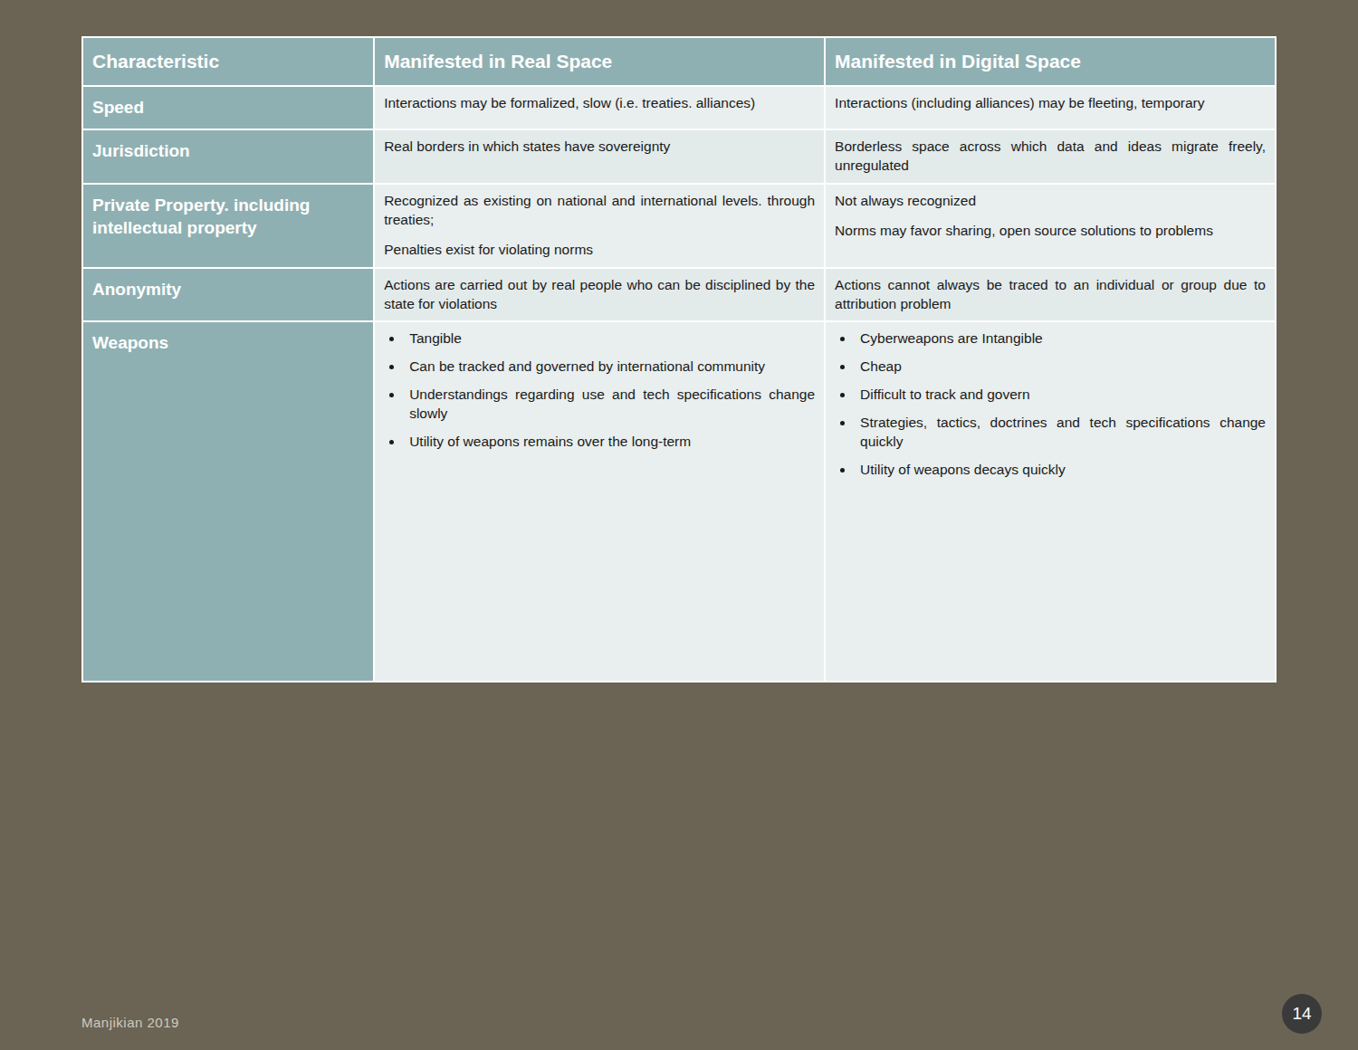| Characteristic | Manifested in Real Space | Manifested in Digital Space |
| --- | --- | --- |
| Speed | Interactions may be formalized, slow (i.e. treaties. alliances) | Interactions (including alliances) may be fleeting, temporary |
| Jurisdiction | Real borders in which states have sovereignty | Borderless space across which data and ideas migrate freely, unregulated |
| Private Property. including intellectual property | Recognized as existing on national and international levels. through treaties; Penalties exist for violating norms | Not always recognized Norms may favor sharing, open source solutions to problems |
| Anonymity | Actions are carried out by real people who can be disciplined by the state for violations | Actions cannot always be traced to an individual or group due to attribution problem |
| Weapons | Tangible Can be tracked and governed by international community Understandings regarding use and tech specifications change slowly Utility of weapons remains over the long-term | Cyberweapons are Intangible Cheap Difficult to track and govern Strategies, tactics, doctrines and tech specifications change quickly Utility of weapons decays quickly |
Manjikian 2019
14